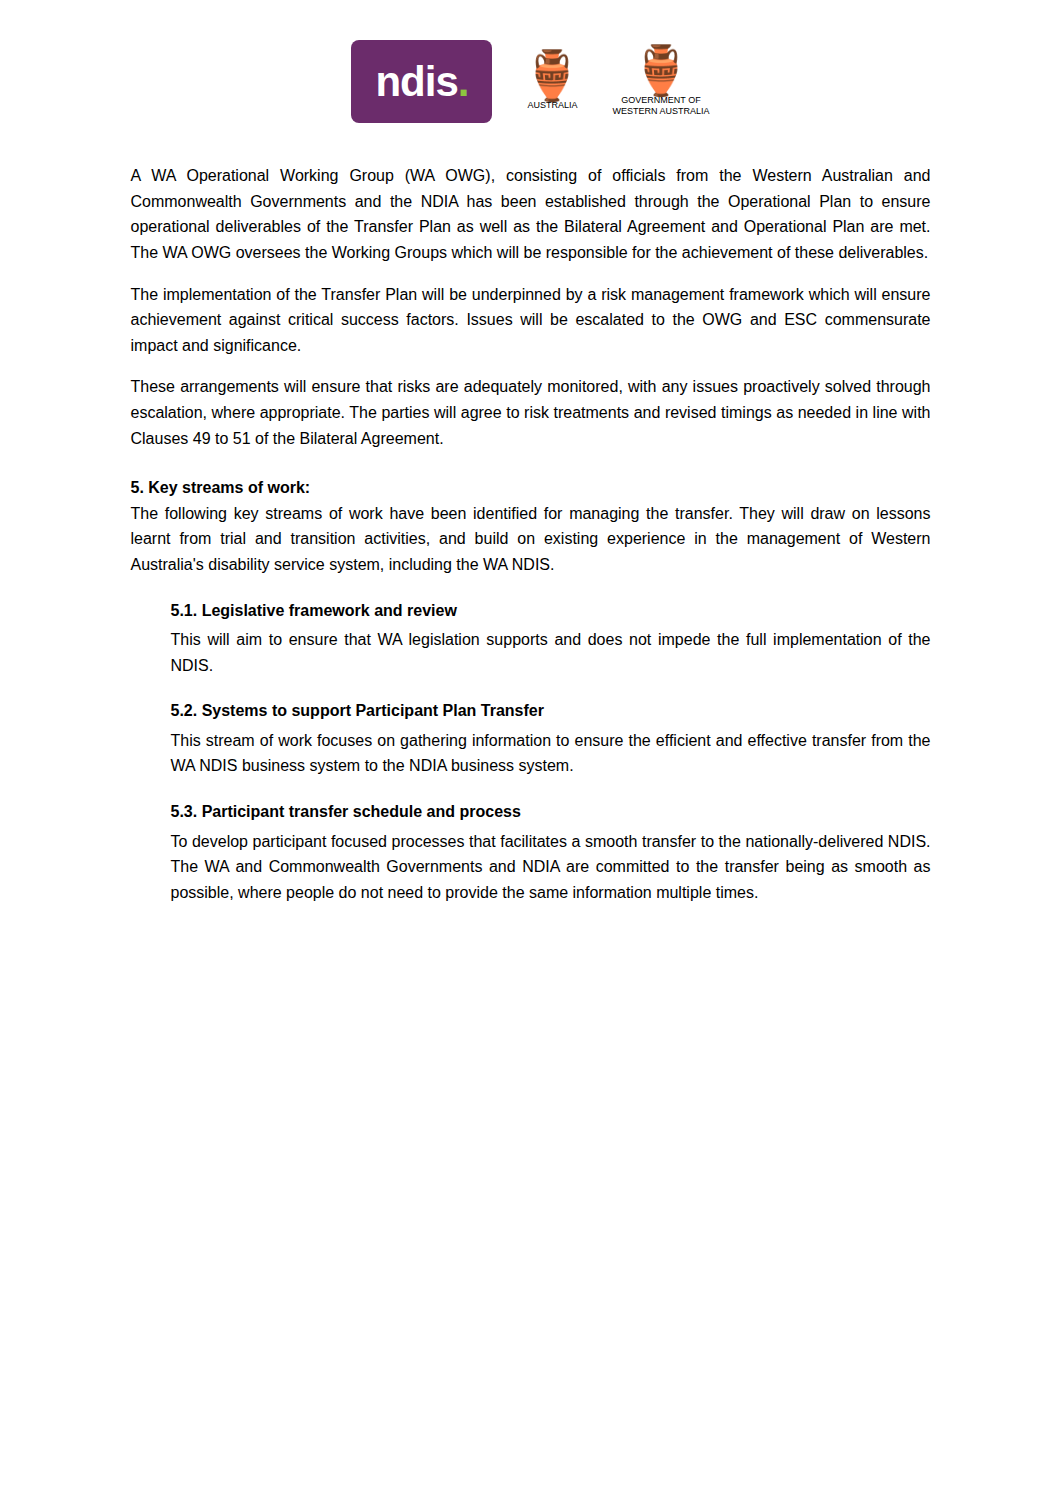ndis.
🏺
AUSTRALIA
🏺
GOVERNMENT OF
WESTERN AUSTRALIA
A WA Operational Working Group (WA OWG), consisting of officials from the Western Australian and Commonwealth Governments and the NDIA has been established through the Operational Plan to ensure operational deliverables of the Transfer Plan as well as the Bilateral Agreement and Operational Plan are met. The WA OWG oversees the Working Groups which will be responsible for the achievement of these deliverables.
The implementation of the Transfer Plan will be underpinned by a risk management framework which will ensure achievement against critical success factors. Issues will be escalated to the OWG and ESC commensurate impact and significance.
These arrangements will ensure that risks are adequately monitored, with any issues proactively solved through escalation, where appropriate. The parties will agree to risk treatments and revised timings as needed in line with Clauses 49 to 51 of the Bilateral Agreement.
5. Key streams of work:
The following key streams of work have been identified for managing the transfer. They will draw on lessons learnt from trial and transition activities, and build on existing experience in the management of Western Australia's disability service system, including the WA NDIS.
5.1. Legislative framework and review
This will aim to ensure that WA legislation supports and does not impede the full implementation of the NDIS.
5.2. Systems to support Participant Plan Transfer
This stream of work focuses on gathering information to ensure the efficient and effective transfer from the WA NDIS business system to the NDIA business system.
5.3. Participant transfer schedule and process
To develop participant focused processes that facilitates a smooth transfer to the nationally-delivered NDIS. The WA and Commonwealth Governments and NDIA are committed to the transfer being as smooth as possible, where people do not need to provide the same information multiple times.